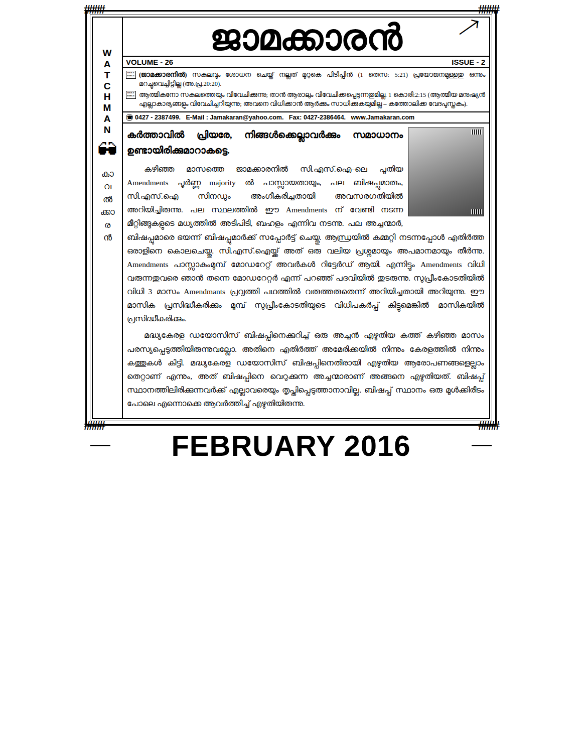#### #### #### ####
W A T C H M A N
🕶
കാ വ ൽ ക്കാ ര ൻ
⟶
ജാമക്കാരൻ
VOLUME - 26 ISSUE - 2
(ജാമക്കാരനിൽ) സകലവും ശോധന ചെയ്ത് നല്ലത് മുറുകെ പിടിപ്പിൻ (1 തെസ: 5:21) പ്രയോജനമുള്ളതു ഒന്നും മറച്ചുവെച്ചിട്ടില്ല (അ.പ്ര.20:20).
ആത്മികനോ സകലത്തെയും വിവേചിക്കുന്നു; താൻ ആരാലും വിവേചിക്കപ്പെടുന്നതുമില്ല. 1 കൊരി:2:15 (ആത്മീയ മനുഷ്യൻ എല്ലാകാര്യങ്ങളും വിവേചിച്ചറിയുന്നു; അവനെ വിധിക്കാൻ ആർക്കും സാധിക്കുകയുമില്ല – കത്തോലിക്ക വേദപുസ്തകം).
☎0427 - 2387499. E-Mail : Jamakaran@yahoo.com. Fax: 0427-2386464. www.Jamakaran.com
കർത്താവിൽ പ്രിയരേ, നിങ്ങൾക്കെല്ലാവർക്കും സമാധാനം ഉണ്ടായിരിക്കുമാറാകട്ടെ.
കഴിഞ്ഞ മാസത്തെ ജാമക്കാരനിൽ സി.എസ്.ഐ–ലെ പുതിയ Amendments പൂർണ്ണ majority ൽ പാസ്സായതായും, പല ബിഷപ്പുമാരും, സി.എസ്.ഐ സിനഡും അംഗീകരിച്ചതായി അവസരഗതിയിൽ അറിയിച്ചിരുന്നു. പല സ്ഥലത്തിൽ ഈ Amendments ന് വേണ്ടി നടന്ന മീറ്റിങ്ങുകളുടെ മധ്യത്തിൽ അടിപിടി, ബഹളം എന്നിവ നടന്നു. പല അച്ചന്മാർ, ബിഷപ്പുമാരെ ഭയന്ന് ബിഷപ്പുമാർക്ക് സപ്പോർട്ട് ചെയ്തു. ആന്ധ്രയിൽ കമ്മറ്റി നടന്നപ്പോൾ എതിർത്ത ഒരാളിനെ കൊലചെയ്തു. സി.എസ്.ഐയ്ക്ക് അത് ഒരു വലിയ പ്രശ്നമായും അപമാനമായും തീർന്നു. Amendments പാസ്സാകുംമുമ്പ് മോഡറേറ്റ് അവർകൾ റിട്ടേർഡ് ആയി. എന്നിട്ടും Amendments വിധി വരുന്നതുവരെ ഞാൻ തന്നെ മോഡറേറ്റർ എന്ന് പറഞ്ഞ് പദവിയിൽ തുടരുന്നു. സുപ്രീംകോടതിയിൽ വിധി 3 മാസം Amendmants പ്രവൃത്തി പഥത്തിൽ വരുത്തരുതെന്ന് അറിയിച്ചതായി അറിയുന്നു. ഈ മാസിക പ്രസിദ്ധീകരിക്കും മുമ്പ് സുപ്രീംകോടതിയുടെ വിധിപകർപ്പ് കിട്ടുമെങ്കിൽ മാസികയിൽ പ്രസിദ്ധീകരിക്കും.
മദ്ധ്യകേരള ഡയോസിസ് ബിഷപ്പിനെക്കുറിച്ച് ഒരു അച്ചൻ എഴുതിയ കത്ത് കഴിഞ്ഞ മാസം പരസ്യപ്പെടുത്തിയിരുന്നുവല്ലോ. അതിനെ എതിർത്ത് അമേരിക്കയിൽ നിന്നും കേരളത്തിൽ നിന്നും കത്തുകൾ കിട്ടി. മദ്ധ്യകേരള ഡയോസിസ് ബിഷപ്പിനെതിരായി എഴുതിയ ആരോപണങ്ങളെല്ലാം തെറ്റാണ് എന്നും, അത് ബിഷപ്പിനെ വെറുക്കുന്ന അച്ചന്മാരാണ് അങ്ങനെ എഴുതിയത്. ബിഷപ്പ് സ്ഥാനത്തിലിരിക്കുന്നവർക്ക് എല്ലാവരെയും തൃപ്തിപ്പെടുത്താനാവില്ല. ബിഷപ്പ് സ്ഥാനം ഒരു മുൾക്കിരീടം പോലെ എന്നൊക്കെ ആവർത്തിച്ച് എഴുതിയിരുന്നു.
FEBRUARY 2016